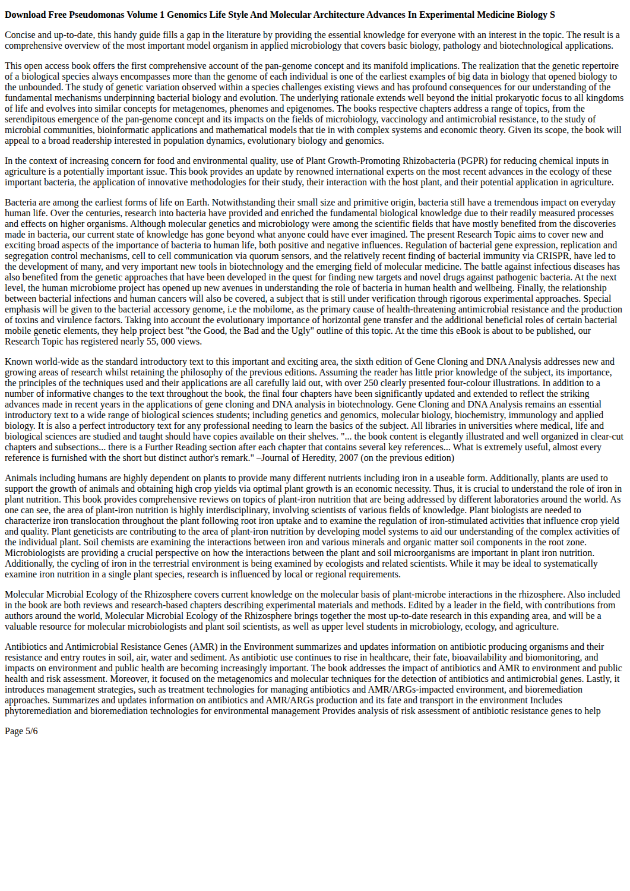Download Free Pseudomonas Volume 1 Genomics Life Style And Molecular Architecture Advances In Experimental Medicine Biology S
Concise and up-to-date, this handy guide fills a gap in the literature by providing the essential knowledge for everyone with an interest in the topic. The result is a comprehensive overview of the most important model organism in applied microbiology that covers basic biology, pathology and biotechnological applications.
This open access book offers the first comprehensive account of the pan-genome concept and its manifold implications. The realization that the genetic repertoire of a biological species always encompasses more than the genome of each individual is one of the earliest examples of big data in biology that opened biology to the unbounded. The study of genetic variation observed within a species challenges existing views and has profound consequences for our understanding of the fundamental mechanisms underpinning bacterial biology and evolution. The underlying rationale extends well beyond the initial prokaryotic focus to all kingdoms of life and evolves into similar concepts for metagenomes, phenomes and epigenomes. The books respective chapters address a range of topics, from the serendipitous emergence of the pan-genome concept and its impacts on the fields of microbiology, vaccinology and antimicrobial resistance, to the study of microbial communities, bioinformatic applications and mathematical models that tie in with complex systems and economic theory. Given its scope, the book will appeal to a broad readership interested in population dynamics, evolutionary biology and genomics.
In the context of increasing concern for food and environmental quality, use of Plant Growth-Promoting Rhizobacteria (PGPR) for reducing chemical inputs in agriculture is a potentially important issue. This book provides an update by renowned international experts on the most recent advances in the ecology of these important bacteria, the application of innovative methodologies for their study, their interaction with the host plant, and their potential application in agriculture.
Bacteria are among the earliest forms of life on Earth. Notwithstanding their small size and primitive origin, bacteria still have a tremendous impact on everyday human life. Over the centuries, research into bacteria have provided and enriched the fundamental biological knowledge due to their readily measured processes and effects on higher organisms. Although molecular genetics and microbiology were among the scientific fields that have mostly benefited from the discoveries made in bacteria, our current state of knowledge has gone beyond what anyone could have ever imagined. The present Research Topic aims to cover new and exciting broad aspects of the importance of bacteria to human life, both positive and negative influences. Regulation of bacterial gene expression, replication and segregation control mechanisms, cell to cell communication via quorum sensors, and the relatively recent finding of bacterial immunity via CRISPR, have led to the development of many, and very important new tools in biotechnology and the emerging field of molecular medicine. The battle against infectious diseases has also benefited from the genetic approaches that have been developed in the quest for finding new targets and novel drugs against pathogenic bacteria. At the next level, the human microbiome project has opened up new avenues in understanding the role of bacteria in human health and wellbeing. Finally, the relationship between bacterial infections and human cancers will also be covered, a subject that is still under verification through rigorous experimental approaches. Special emphasis will be given to the bacterial accessory genome, i.e the mobilome, as the primary cause of health-threatening antimicrobial resistance and the production of toxins and virulence factors. Taking into account the evolutionary importance of horizontal gene transfer and the additional beneficial roles of certain bacterial mobile genetic elements, they help project best "the Good, the Bad and the Ugly" outline of this topic. At the time this eBook is about to be published, our Research Topic has registered nearly 55, 000 views.
Known world-wide as the standard introductory text to this important and exciting area, the sixth edition of Gene Cloning and DNA Analysis addresses new and growing areas of research whilst retaining the philosophy of the previous editions. Assuming the reader has little prior knowledge of the subject, its importance, the principles of the techniques used and their applications are all carefully laid out, with over 250 clearly presented four-colour illustrations. In addition to a number of informative changes to the text throughout the book, the final four chapters have been significantly updated and extended to reflect the striking advances made in recent years in the applications of gene cloning and DNA analysis in biotechnology. Gene Cloning and DNA Analysis remains an essential introductory text to a wide range of biological sciences students; including genetics and genomics, molecular biology, biochemistry, immunology and applied biology. It is also a perfect introductory text for any professional needing to learn the basics of the subject. All libraries in universities where medical, life and biological sciences are studied and taught should have copies available on their shelves. "... the book content is elegantly illustrated and well organized in clear-cut chapters and subsections... there is a Further Reading section after each chapter that contains several key references... What is extremely useful, almost every reference is furnished with the short but distinct author's remark." –Journal of Heredity, 2007 (on the previous edition)
Animals including humans are highly dependent on plants to provide many different nutrients including iron in a useable form. Additionally, plants are used to support the growth of animals and obtaining high crop yields via optimal plant growth is an economic necessity. Thus, it is crucial to understand the role of iron in plant nutrition. This book provides comprehensive reviews on topics of plant-iron nutrition that are being addressed by different laboratories around the world. As one can see, the area of plant-iron nutrition is highly interdisciplinary, involving scientists of various fields of knowledge. Plant biologists are needed to characterize iron translocation throughout the plant following root iron uptake and to examine the regulation of iron-stimulated activities that influence crop yield and quality. Plant geneticists are contributing to the area of plant-iron nutrition by developing model systems to aid our understanding of the complex activities of the individual plant. Soil chemists are examining the interactions between iron and various minerals and organic matter soil components in the root zone. Microbiologists are providing a crucial perspective on how the interactions between the plant and soil microorganisms are important in plant iron nutrition. Additionally, the cycling of iron in the terrestrial environment is being examined by ecologists and related scientists. While it may be ideal to systematically examine iron nutrition in a single plant species, research is influenced by local or regional requirements.
Molecular Microbial Ecology of the Rhizosphere covers current knowledge on the molecular basis of plant-microbe interactions in the rhizosphere. Also included in the book are both reviews and research-based chapters describing experimental materials and methods. Edited by a leader in the field, with contributions from authors around the world, Molecular Microbial Ecology of the Rhizosphere brings together the most up-to-date research in this expanding area, and will be a valuable resource for molecular microbiologists and plant soil scientists, as well as upper level students in microbiology, ecology, and agriculture.
Antibiotics and Antimicrobial Resistance Genes (AMR) in the Environment summarizes and updates information on antibiotic producing organisms and their resistance and entry routes in soil, air, water and sediment. As antibiotic use continues to rise in healthcare, their fate, bioavailability and biomonitoring, and impacts on environment and public health are becoming increasingly important. The book addresses the impact of antibiotics and AMR to environment and public health and risk assessment. Moreover, it focused on the metagenomics and molecular techniques for the detection of antibiotics and antimicrobial genes. Lastly, it introduces management strategies, such as treatment technologies for managing antibiotics and AMR/ARGs-impacted environment, and bioremediation approaches. Summarizes and updates information on antibiotics and AMR/ARGs production and its fate and transport in the environment Includes phytoremediation and bioremediation technologies for environmental management Provides analysis of risk assessment of antibiotic resistance genes to help
Page 5/6